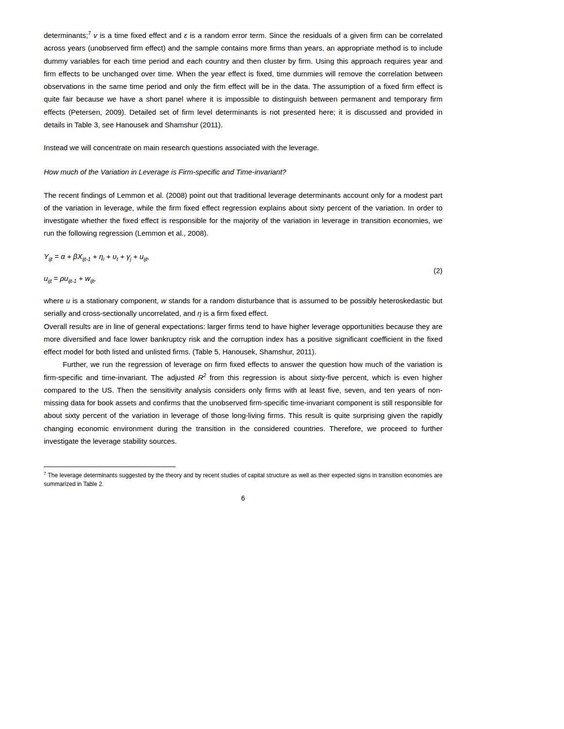determinants;7 v is a time fixed effect and ε is a random error term. Since the residuals of a given firm can be correlated across years (unobserved firm effect) and the sample contains more firms than years, an appropriate method is to include dummy variables for each time period and each country and then cluster by firm. Using this approach requires year and firm effects to be unchanged over time. When the year effect is fixed, time dummies will remove the correlation between observations in the same time period and only the firm effect will be in the data. The assumption of a fixed firm effect is quite fair because we have a short panel where it is impossible to distinguish between permanent and temporary firm effects (Petersen, 2009). Detailed set of firm level determinants is not presented here; it is discussed and provided in details in Table 3, see Hanousek and Shamshur (2011).
Instead we will concentrate on main research questions associated with the leverage.
How much of the Variation in Leverage is Firm-specific and Time-invariant?
The recent findings of Lemmon et al. (2008) point out that traditional leverage determinants account only for a modest part of the variation in leverage, while the firm fixed effect regression explains about sixty percent of the variation. In order to investigate whether the fixed effect is responsible for the majority of the variation in leverage in transition economies, we run the following regression (Lemmon et al., 2008).
Yijt = α + βXijt-1 + ηi + υt + γj + uijt,
uijt = ρuijt-1 + wijt, (2)
where u is a stationary component, w stands for a random disturbance that is assumed to be possibly heteroskedastic but serially and cross-sectionally uncorrelated, and η is a firm fixed effect.
Overall results are in line of general expectations: larger firms tend to have higher leverage opportunities because they are more diversified and face lower bankruptcy risk and the corruption index has a positive significant coefficient in the fixed effect model for both listed and unlisted firms. (Table 5, Hanousek, Shamshur, 2011).
Further, we run the regression of leverage on firm fixed effects to answer the question how much of the variation is firm-specific and time-invariant. The adjusted R2 from this regression is about sixty-five percent, which is even higher compared to the US. Then the sensitivity analysis considers only firms with at least five, seven, and ten years of non-missing data for book assets and confirms that the unobserved firm-specific time-invariant component is still responsible for about sixty percent of the variation in leverage of those long-living firms. This result is quite surprising given the rapidly changing economic environment during the transition in the considered countries. Therefore, we proceed to further investigate the leverage stability sources.
7 The leverage determinants suggested by the theory and by recent studies of capital structure as well as their expected signs in transition economies are summarized in Table 2.
6